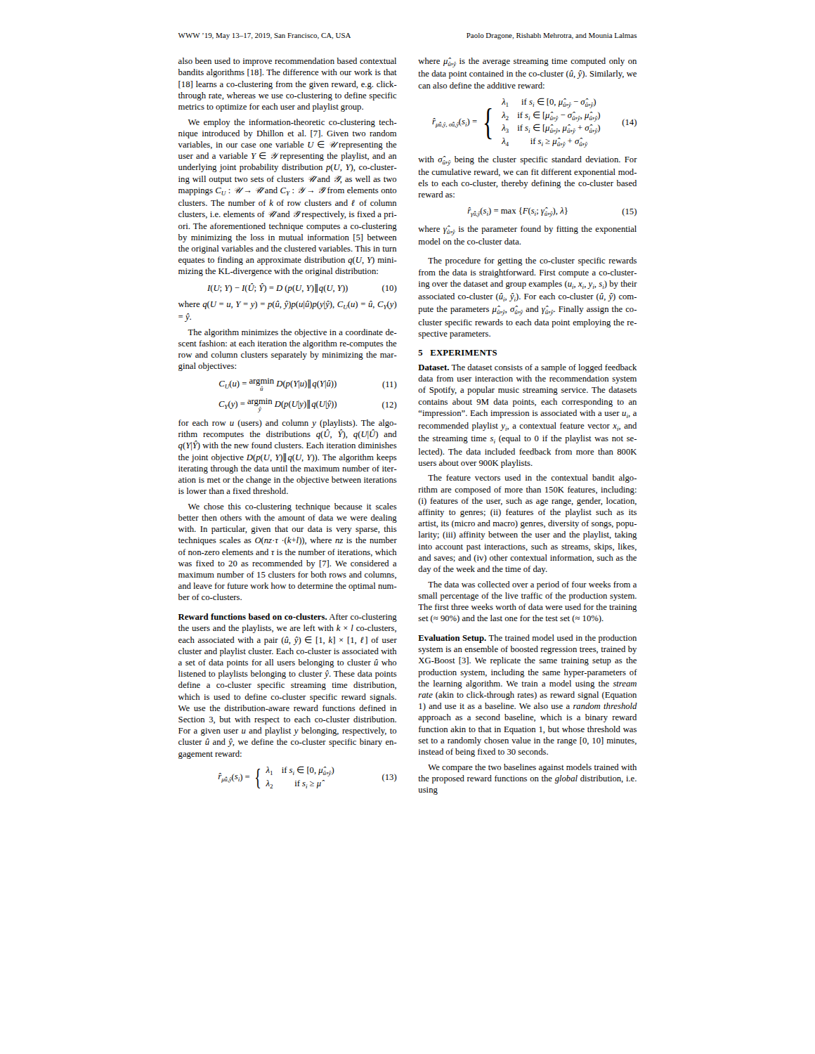WWW ’19, May 13–17, 2019, San Francisco, CA, USA
Paolo Dragone, Rishabh Mehrotra, and Mounia Lalmas
also been used to improve recommendation based contextual bandits algorithms [18]. The difference with our work is that [18] learns a co-clustering from the given reward, e.g. click-through rate, whereas we use co-clustering to define specific metrics to optimize for each user and playlist group.
We employ the information-theoretic co-clustering technique introduced by Dhillon et al. [7]. Given two random variables, in our case one variable U ∈ 𝒰 representing the user and a variable Y ∈ 𝒴 representing the playlist, and an underlying joint probability distribution p(U, Y), co-clustering will output two sets of clusters 𝒰̂ and 𝒴̂, as well as two mappings CU : 𝒰 → 𝒰̂ and CY : 𝒴 → 𝒴̂ from elements onto clusters. The number of k of row clusters and ℓ of column clusters, i.e. elements of 𝒰̂ and 𝒴̂ respectively, is fixed a priori. The aforementioned technique computes a co-clustering by minimizing the loss in mutual information [5] between the original variables and the clustered variables. This in turn equates to finding an approximate distribution q(U, Y) minimizing the KL-divergence with the original distribution:
I(U; Y) − I(Û; Ŷ) = D (p(U, Y)∥q(U, Y))
(10)
where q(U = u, Y = y) = p(û, ŷ)p(u|û)p(y|ŷ), CU(u) = û, CY(y) = ŷ.
The algorithm minimizes the objective in a coordinate descent fashion: at each iteration the algorithm re-computes the row and column clusters separately by minimizing the marginal objectives:
CU(u) = argmin û D(p(Y|u)∥q(Y|û))
(11)
CY(y) = argmin ŷ D(p(U|y)∥q(U|ŷ))
(12)
for each row u (users) and column y (playlists). The algorithm recomputes the distributions q(Û, Ŷ), q(U|Û) and q(Y|Ŷ) with the new found clusters. Each iteration diminishes the joint objective D(p(U, Y)∥q(U, Y)). The algorithm keeps iterating through the data until the maximum number of iteration is met or the change in the objective between iterations is lower than a fixed threshold.
We chose this co-clustering technique because it scales better then others with the amount of data we were dealing with. In particular, given that our data is very sparse, this techniques scales as O(nz·τ ·(k+l)), where nz is the number of non-zero elements and τ is the number of iterations, which was fixed to 20 as recommended by [7]. We considered a maximum number of 15 clusters for both rows and columns, and leave for future work how to determine the optimal number of co-clusters.
Reward functions based on co-clusters. After co-clustering the users and the playlists, we are left with k × l co-clusters, each associated with a pair (û, ŷ) ∈ [1, k] × [1, ℓ] of user cluster and playlist cluster. Each co-cluster is associated with a set of data points for all users belonging to cluster û who listened to playlists belonging to cluster ŷ. These data points define a co-cluster specific streaming time distribution, which is used to define co-cluster specific reward signals. We use the distribution-aware reward functions defined in Section 3, but with respect to each co-cluster distribution. For a given user u and playlist y belonging, respectively, to cluster û and ŷ, we define the co-cluster specific binary engagement reward:
r̂μ̂û,ŷ(si) = {
| λ 1 | if s i ∈ [0, μ̂ û , ŷ ) |
| λ 2 | if s i ≥ μ̂ |
(13)
where μ̂û,ŷ is the average streaming time computed only on the data point contained in the co-cluster (û, ŷ). Similarly, we can also define the additive reward:
r̂μ̂û,ŷ, σ̂û,ŷ(si) = {
| λ 1 | if s i ∈ [0, μ̂ û , ŷ − σ̂ û , ŷ ) |
| λ 2 | if s i ∈ [ μ̂ û , ŷ − σ̂ û , ŷ , μ̂ û , ŷ ) |
| λ 3 | if s i ∈ [ μ̂ û , ŷ , μ̂ û , ŷ + σ̂ û , ŷ ) |
| λ 4 | if s i ≥ μ̂ û , ŷ + σ̂ û , ŷ |
(14)
with σ̂û,ŷ being the cluster specific standard deviation. For the cumulative reward, we can fit different exponential models to each co-cluster, thereby defining the co-cluster based reward as:
r̂γ̂û,ŷ(si) = max {F(si; γ̂û,ŷ), λ}
(15)
where γ̂û,ŷ is the parameter found by fitting the exponential model on the co-cluster data.
The procedure for getting the co-cluster specific rewards from the data is straightforward. First compute a co-clustering over the dataset and group examples (ui, xi, yi, si) by their associated co-cluster (ûi, ŷi). For each co-cluster (û, ŷ) compute the parameters μ̂û,ŷ, σ̂û,ŷ and γ̂û,ŷ. Finally assign the co-cluster specific rewards to each data point employing the respective parameters.
5 EXPERIMENTS
Dataset. The dataset consists of a sample of logged feedback data from user interaction with the recommendation system of Spotify, a popular music streaming service. The datasets contains about 9M data points, each corresponding to an “impression”. Each impression is associated with a user ui, a recommended playlist yi, a contextual feature vector xi, and the streaming time si (equal to 0 if the playlist was not selected). The data included feedback from more than 800K users about over 900K playlists.
The feature vectors used in the contextual bandit algorithm are composed of more than 150K features, including: (i) features of the user, such as age range, gender, location, affinity to genres; (ii) features of the playlist such as its artist, its (micro and macro) genres, diversity of songs, popularity; (iii) affinity between the user and the playlist, taking into account past interactions, such as streams, skips, likes, and saves; and (iv) other contextual information, such as the day of the week and the time of day.
The data was collected over a period of four weeks from a small percentage of the live traffic of the production system. The first three weeks worth of data were used for the training set (≈ 90%) and the last one for the test set (≈ 10%).
Evaluation Setup. The trained model used in the production system is an ensemble of boosted regression trees, trained by XG-Boost [3]. We replicate the same training setup as the production system, including the same hyper-parameters of the learning algorithm. We train a model using the stream rate (akin to click-through rates) as reward signal (Equation 1) and use it as a baseline. We also use a random threshold approach as a second baseline, which is a binary reward function akin to that in Equation 1, but whose threshold was set to a randomly chosen value in the range [0, 10] minutes, instead of being fixed to 30 seconds.
We compare the two baselines against models trained with the proposed reward functions on the global distribution, i.e. using